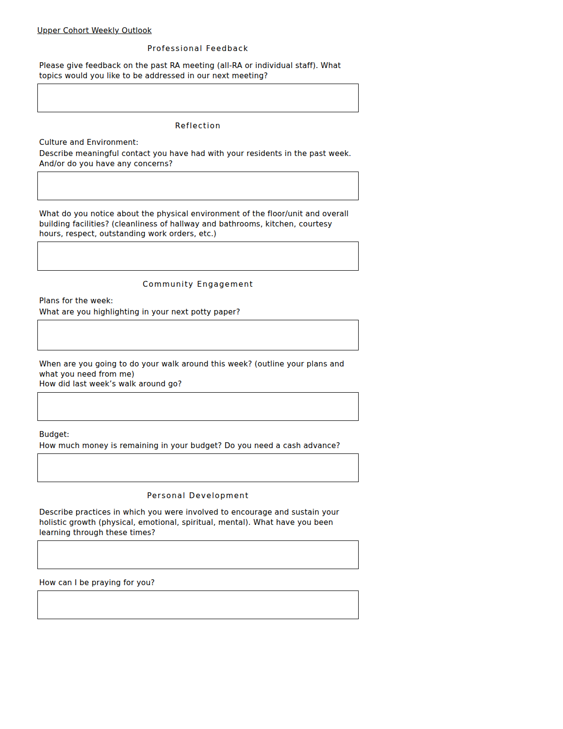Upper Cohort Weekly Outlook
Professional Feedback
Please give feedback on the past RA meeting (all-RA or individual staff). What topics would you like to be addressed in our next meeting?
Reflection
Culture and Environment:
Describe meaningful contact you have had with your residents in the past week. And/or do you have any concerns?
What do you notice about the physical environment of the floor/unit and overall building facilities? (cleanliness of hallway and bathrooms, kitchen, courtesy hours, respect, outstanding work orders, etc.)
Community Engagement
Plans for the week:
What are you highlighting in your next potty paper?
When are you going to do your walk around this week? (outline your plans and what you need from me)
How did last week’s walk around go?
Budget:
How much money is remaining in your budget? Do you need a cash advance?
Personal Development
Describe practices in which you were involved to encourage and sustain your holistic growth (physical, emotional, spiritual, mental). What have you been learning through these times?
How can I be praying for you?